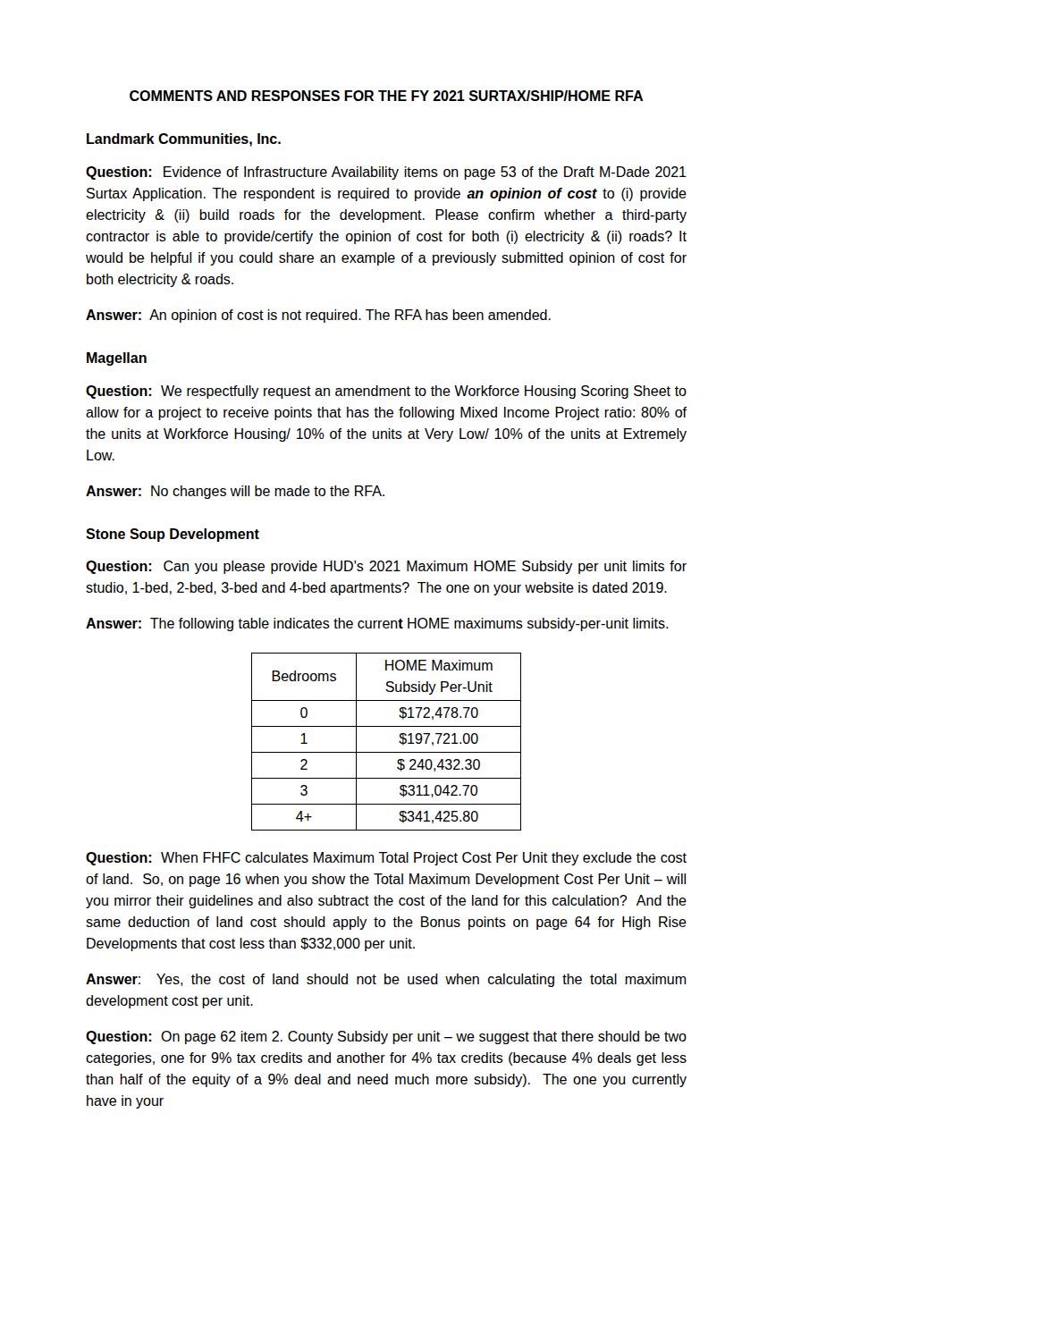COMMENTS AND RESPONSES FOR THE FY 2021 SURTAX/SHIP/HOME RFA
Landmark Communities, Inc.
Question: Evidence of Infrastructure Availability items on page 53 of the Draft M-Dade 2021 Surtax Application. The respondent is required to provide an opinion of cost to (i) provide electricity & (ii) build roads for the development. Please confirm whether a third-party contractor is able to provide/certify the opinion of cost for both (i) electricity & (ii) roads? It would be helpful if you could share an example of a previously submitted opinion of cost for both electricity & roads.
Answer: An opinion of cost is not required. The RFA has been amended.
Magellan
Question: We respectfully request an amendment to the Workforce Housing Scoring Sheet to allow for a project to receive points that has the following Mixed Income Project ratio: 80% of the units at Workforce Housing/ 10% of the units at Very Low/ 10% of the units at Extremely Low.
Answer: No changes will be made to the RFA.
Stone Soup Development
Question: Can you please provide HUD's 2021 Maximum HOME Subsidy per unit limits for studio, 1-bed, 2-bed, 3-bed and 4-bed apartments? The one on your website is dated 2019.
Answer: The following table indicates the current HOME maximums subsidy-per-unit limits.
| Bedrooms | HOME Maximum Subsidy Per-Unit |
| --- | --- |
| 0 | $172,478.70 |
| 1 | $197,721.00 |
| 2 | $ 240,432.30 |
| 3 | $311,042.70 |
| 4+ | $341,425.80 |
Question: When FHFC calculates Maximum Total Project Cost Per Unit they exclude the cost of land. So, on page 16 when you show the Total Maximum Development Cost Per Unit – will you mirror their guidelines and also subtract the cost of the land for this calculation? And the same deduction of land cost should apply to the Bonus points on page 64 for High Rise Developments that cost less than $332,000 per unit.
Answer: Yes, the cost of land should not be used when calculating the total maximum development cost per unit.
Question: On page 62 item 2. County Subsidy per unit – we suggest that there should be two categories, one for 9% tax credits and another for 4% tax credits (because 4% deals get less than half of the equity of a 9% deal and need much more subsidy). The one you currently have in your